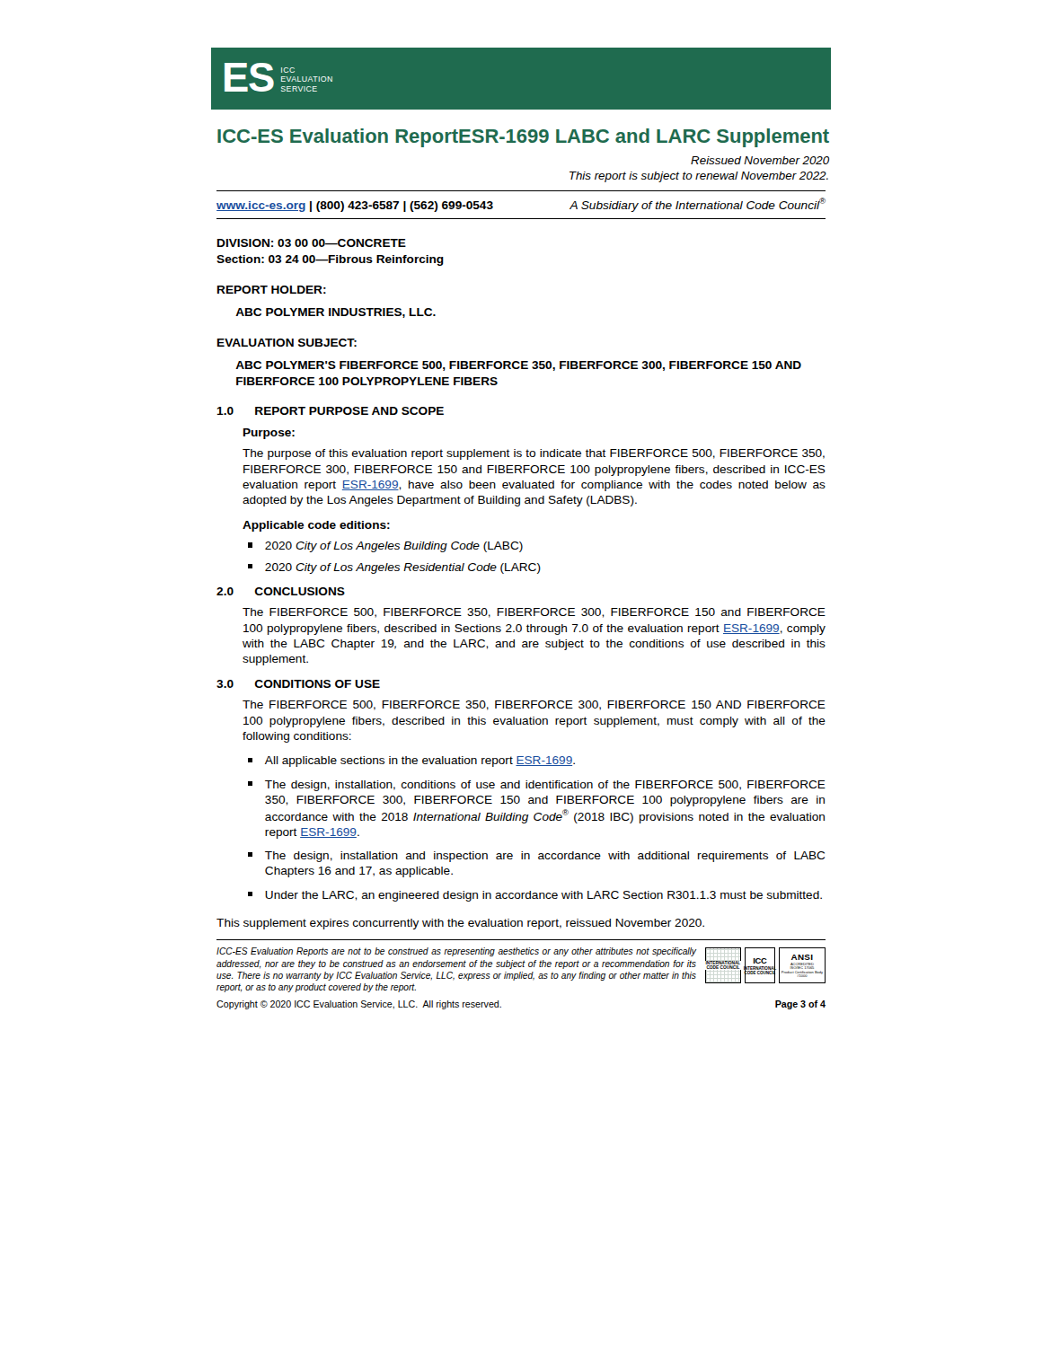ES
ICC EVALUATION SERVICE
ICC-ES Evaluation Report
ESR-1699 LABC and LARC Supplement
Reissued November 2020
This report is subject to renewal November 2022.
www.icc-es.org | (800) 423-6587 | (562) 699-0543
A Subsidiary of the International Code Council®
DIVISION: 03 00 00—CONCRETE
Section: 03 24 00—Fibrous Reinforcing
REPORT HOLDER:
ABC POLYMER INDUSTRIES, LLC.
EVALUATION SUBJECT:
ABC POLYMER'S FIBERFORCE 500, FIBERFORCE 350, FIBERFORCE 300, FIBERFORCE 150 AND
FIBERFORCE 100 POLYPROPYLENE FIBERS
1.0 REPORT PURPOSE AND SCOPE
Purpose:
The purpose of this evaluation report supplement is to indicate that FIBERFORCE 500, FIBERFORCE 350, FIBERFORCE 300, FIBERFORCE 150 and FIBERFORCE 100 polypropylene fibers, described in ICC-ES evaluation report ESR-1699, have also been evaluated for compliance with the codes noted below as adopted by the Los Angeles Department of Building and Safety (LADBS).
Applicable code editions:
2020 City of Los Angeles Building Code (LABC)
2020 City of Los Angeles Residential Code (LARC)
2.0 CONCLUSIONS
The FIBERFORCE 500, FIBERFORCE 350, FIBERFORCE 300, FIBERFORCE 150 and FIBERFORCE 100 polypropylene fibers, described in Sections 2.0 through 7.0 of the evaluation report ESR-1699, comply with the LABC Chapter 19, and the LARC, and are subject to the conditions of use described in this supplement.
3.0 CONDITIONS OF USE
The FIBERFORCE 500, FIBERFORCE 350, FIBERFORCE 300, FIBERFORCE 150 AND FIBERFORCE 100 polypropylene fibers, described in this evaluation report supplement, must comply with all of the following conditions:
All applicable sections in the evaluation report ESR-1699.
The design, installation, conditions of use and identification of the FIBERFORCE 500, FIBERFORCE 350, FIBERFORCE 300, FIBERFORCE 150 and FIBERFORCE 100 polypropylene fibers are in accordance with the 2018 International Building Code® (2018 IBC) provisions noted in the evaluation report ESR-1699.
The design, installation and inspection are in accordance with additional requirements of LABC Chapters 16 and 17, as applicable.
Under the LARC, an engineered design in accordance with LARC Section R301.1.3 must be submitted.
This supplement expires concurrently with the evaluation report, reissued November 2020.
ICC-ES Evaluation Reports are not to be construed as representing aesthetics or any other attributes not specifically addressed, nor are they to be construed as an endorsement of the subject of the report or a recommendation for its use. There is no warranty by ICC Evaluation Service, LLC, express or implied, as to any finding or other matter in this report, or as to any product covered by the report.
INTERNATIONAL
CODE COUNCIL
ICC
INTERNATIONAL
CODE COUNCIL
ANSI
ACCREDITED
ISO/IEC 17065
Product Certification Body
#1000
Copyright © 2020 ICC Evaluation Service, LLC. All rights reserved.
Page 3 of 4